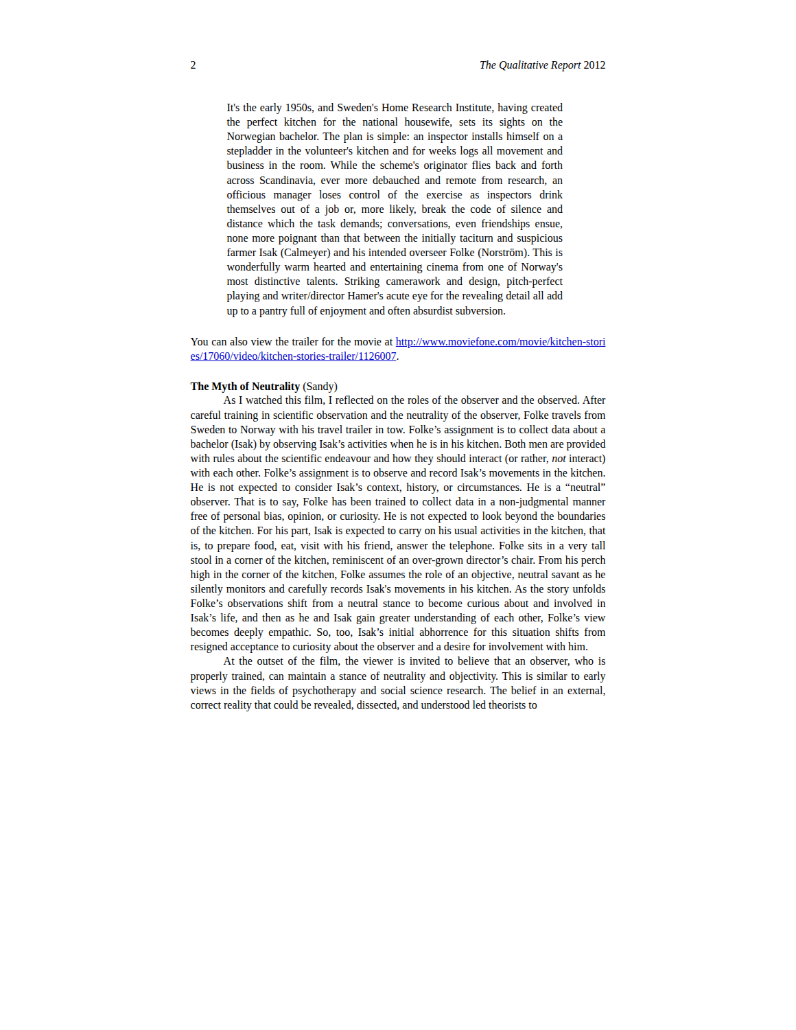2
The Qualitative Report 2012
It's the early 1950s, and Sweden's Home Research Institute, having created the perfect kitchen for the national housewife, sets its sights on the Norwegian bachelor. The plan is simple: an inspector installs himself on a stepladder in the volunteer's kitchen and for weeks logs all movement and business in the room. While the scheme's originator flies back and forth across Scandinavia, ever more debauched and remote from research, an officious manager loses control of the exercise as inspectors drink themselves out of a job or, more likely, break the code of silence and distance which the task demands; conversations, even friendships ensue, none more poignant than that between the initially taciturn and suspicious farmer Isak (Calmeyer) and his intended overseer Folke (Norström). This is wonderfully warm hearted and entertaining cinema from one of Norway's most distinctive talents. Striking camerawork and design, pitch-perfect playing and writer/director Hamer's acute eye for the revealing detail all add up to a pantry full of enjoyment and often absurdist subversion.
You can also view the trailer for the movie at http://www.moviefone.com/movie/kitchen-stories/17060/video/kitchen-stories-trailer/1126007.
The Myth of Neutrality (Sandy)
As I watched this film, I reflected on the roles of the observer and the observed. After careful training in scientific observation and the neutrality of the observer, Folke travels from Sweden to Norway with his travel trailer in tow. Folke’s assignment is to collect data about a bachelor (Isak) by observing Isak’s activities when he is in his kitchen. Both men are provided with rules about the scientific endeavour and how they should interact (or rather, not interact) with each other. Folke’s assignment is to observe and record Isak’s movements in the kitchen. He is not expected to consider Isak’s context, history, or circumstances. He is a “neutral” observer. That is to say, Folke has been trained to collect data in a non-judgmental manner free of personal bias, opinion, or curiosity. He is not expected to look beyond the boundaries of the kitchen. For his part, Isak is expected to carry on his usual activities in the kitchen, that is, to prepare food, eat, visit with his friend, answer the telephone. Folke sits in a very tall stool in a corner of the kitchen, reminiscent of an over-grown director’s chair. From his perch high in the corner of the kitchen, Folke assumes the role of an objective, neutral savant as he silently monitors and carefully records Isak's movements in his kitchen. As the story unfolds Folke’s observations shift from a neutral stance to become curious about and involved in Isak’s life, and then as he and Isak gain greater understanding of each other, Folke’s view becomes deeply empathic. So, too, Isak’s initial abhorrence for this situation shifts from resigned acceptance to curiosity about the observer and a desire for involvement with him.
At the outset of the film, the viewer is invited to believe that an observer, who is properly trained, can maintain a stance of neutrality and objectivity. This is similar to early views in the fields of psychotherapy and social science research. The belief in an external, correct reality that could be revealed, dissected, and understood led theorists to